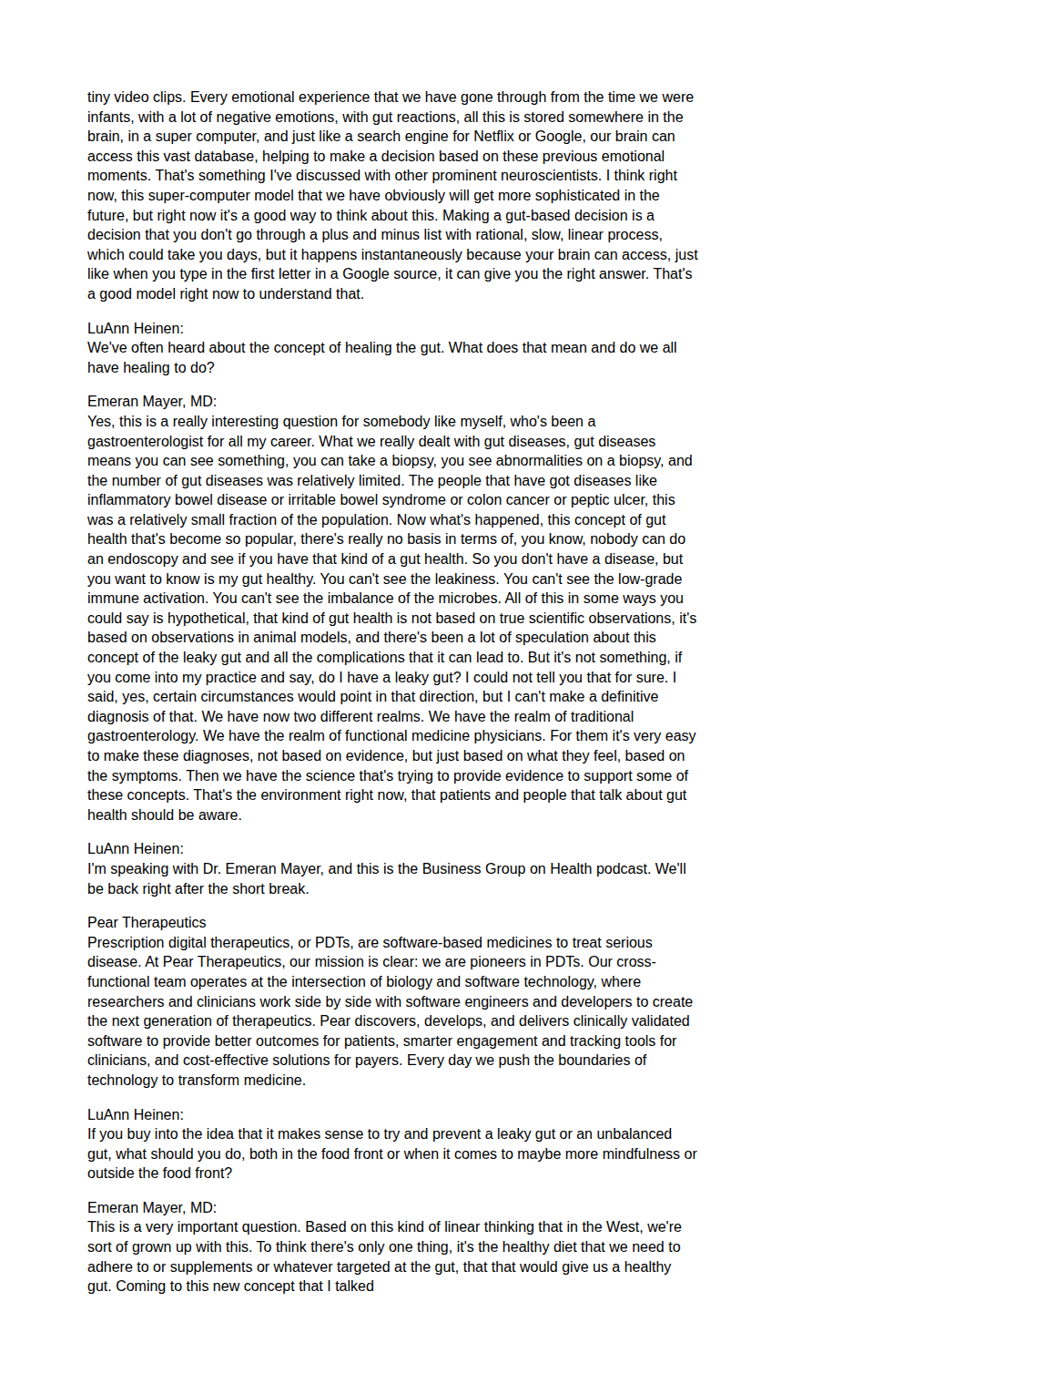tiny video clips. Every emotional experience that we have gone through from the time we were infants, with a lot of negative emotions, with gut reactions, all this is stored somewhere in the brain, in a super computer, and just like a search engine for Netflix or Google, our brain can access this vast database, helping to make a decision based on these previous emotional moments. That's something I've discussed with other prominent neuroscientists. I think right now, this super-computer model that we have obviously will get more sophisticated in the future, but right now it's a good way to think about this. Making a gut-based decision is a decision that you don't go through a plus and minus list with rational, slow, linear process, which could take you days, but it happens instantaneously because your brain can access, just like when you type in the first letter in a Google source, it can give you the right answer. That's a good model right now to understand that.
LuAnn Heinen:
We've often heard about the concept of healing the gut. What does that mean and do we all have healing to do?
Emeran Mayer, MD:
Yes, this is a really interesting question for somebody like myself, who's been a gastroenterologist for all my career. What we really dealt with gut diseases, gut diseases means you can see something, you can take a biopsy, you see abnormalities on a biopsy, and the number of gut diseases was relatively limited. The people that have got diseases like inflammatory bowel disease or irritable bowel syndrome or colon cancer or peptic ulcer, this was a relatively small fraction of the population. Now what's happened, this concept of gut health that's become so popular, there's really no basis in terms of, you know, nobody can do an endoscopy and see if you have that kind of a gut health. So you don't have a disease, but you want to know is my gut healthy. You can't see the leakiness. You can't see the low-grade immune activation. You can't see the imbalance of the microbes. All of this in some ways you could say is hypothetical, that kind of gut health is not based on true scientific observations, it's based on observations in animal models, and there's been a lot of speculation about this concept of the leaky gut and all the complications that it can lead to. But it's not something, if you come into my practice and say, do I have a leaky gut? I could not tell you that for sure. I said, yes, certain circumstances would point in that direction, but I can't make a definitive diagnosis of that. We have now two different realms. We have the realm of traditional gastroenterology. We have the realm of functional medicine physicians. For them it's very easy to make these diagnoses, not based on evidence, but just based on what they feel, based on the symptoms. Then we have the science that's trying to provide evidence to support some of these concepts. That's the environment right now, that patients and people that talk about gut health should be aware.
LuAnn Heinen:
I'm speaking with Dr. Emeran Mayer, and this is the Business Group on Health podcast. We'll be back right after the short break.
Pear Therapeutics
Prescription digital therapeutics, or PDTs, are software-based medicines to treat serious disease. At Pear Therapeutics, our mission is clear: we are pioneers in PDTs. Our cross-functional team operates at the intersection of biology and software technology, where researchers and clinicians work side by side with software engineers and developers to create the next generation of therapeutics. Pear discovers, develops, and delivers clinically validated software to provide better outcomes for patients, smarter engagement and tracking tools for clinicians, and cost-effective solutions for payers. Every day we push the boundaries of technology to transform medicine.
LuAnn Heinen:
If you buy into the idea that it makes sense to try and prevent a leaky gut or an unbalanced gut, what should you do, both in the food front or when it comes to maybe more mindfulness or outside the food front?
Emeran Mayer, MD:
This is a very important question. Based on this kind of linear thinking that in the West, we're sort of grown up with this. To think there's only one thing, it's the healthy diet that we need to adhere to or supplements or whatever targeted at the gut, that that would give us a healthy gut. Coming to this new concept that I talked